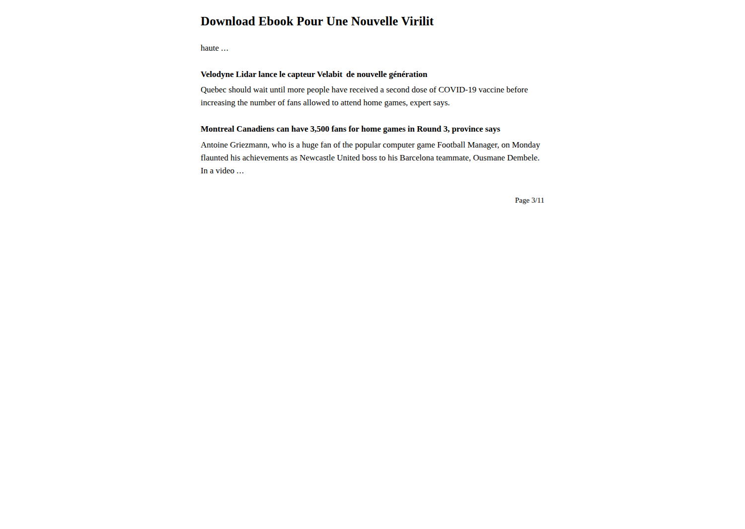Download Ebook Pour Une Nouvelle Virilit
haute ...
Velodyne Lidar lance le capteur Velabit ​ de nouvelle génération
Quebec should wait until more people have received a second dose of COVID-19 vaccine before increasing the number of fans allowed to attend home games, expert says.
Montreal Canadiens can have 3,500 fans for home games in Round 3, province says
Antoine Griezmann, who is a huge fan of the popular computer game Football Manager, on Monday flaunted his achievements as Newcastle United boss to his Barcelona teammate, Ousmane Dembele. In a video ...
Page 3/11